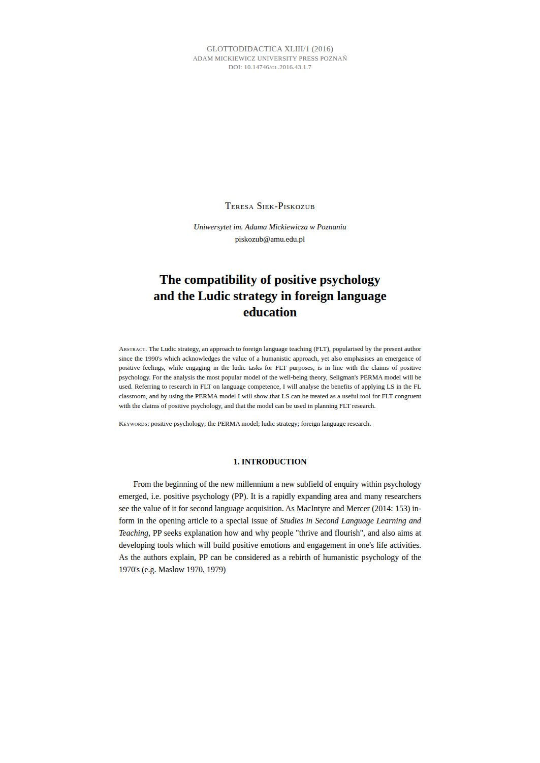GLOTTODIDACTICA XLIII/1 (2016)
ADAM MICKIEWICZ UNIVERSITY PRESS POZNAŃ
DOI: 10.14746/gl.2016.43.1.7
Teresa Siek-Piskozub
Uniwersytet im. Adama Mickiewicza w Poznaniu
piskozub@amu.edu.pl
The compatibility of positive psychology
and the Ludic strategy in foreign language
education
Abstract. The Ludic strategy, an approach to foreign language teaching (FLT), popularised by the present author since the 1990's which acknowledges the value of a humanistic approach, yet also emphasises an emergence of positive feelings, while engaging in the ludic tasks for FLT purposes, is in line with the claims of positive psychology. For the analysis the most popular model of the well-being theory, Seligman's PERMA model will be used. Referring to research in FLT on language competence, I will analyse the benefits of applying LS in the FL classroom, and by using the PERMA model I will show that LS can be treated as a useful tool for FLT congruent with the claims of positive psychology, and that the model can be used in planning FLT research.
Keywords: positive psychology; the PERMA model; ludic strategy; foreign language research.
1. INTRODUCTION
From the beginning of the new millennium a new subfield of enquiry within psychology emerged, i.e. positive psychology (PP). It is a rapidly expanding area and many researchers see the value of it for second language acquisition. As MacIntyre and Mercer (2014: 153) inform in the opening article to a special issue of Studies in Second Language Learning and Teaching, PP seeks explanation how and why people "thrive and flourish", and also aims at developing tools which will build positive emotions and engagement in one's life activities. As the authors explain, PP can be considered as a rebirth of humanistic psychology of the 1970's (e.g. Maslow 1970, 1979)